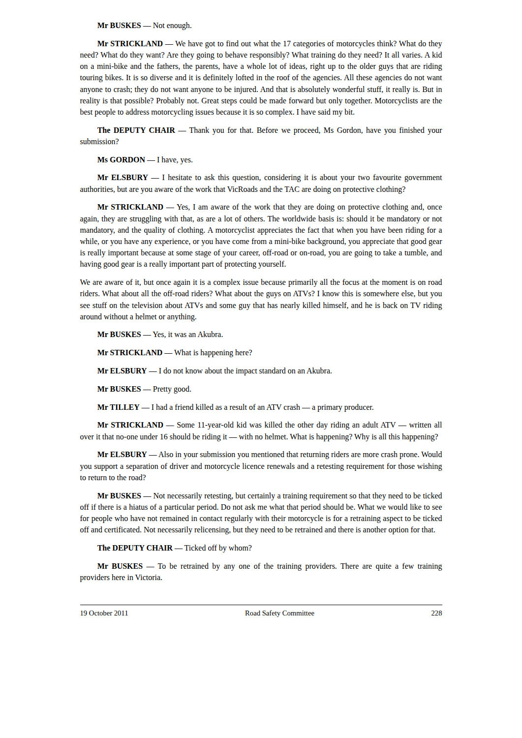Mr BUSKES — Not enough.
Mr STRICKLAND — We have got to find out what the 17 categories of motorcycles think? What do they need? What do they want? Are they going to behave responsibly? What training do they need? It all varies. A kid on a mini-bike and the fathers, the parents, have a whole lot of ideas, right up to the older guys that are riding touring bikes. It is so diverse and it is definitely lofted in the roof of the agencies. All these agencies do not want anyone to crash; they do not want anyone to be injured. And that is absolutely wonderful stuff, it really is. But in reality is that possible? Probably not. Great steps could be made forward but only together. Motorcyclists are the best people to address motorcycling issues because it is so complex. I have said my bit.
The DEPUTY CHAIR — Thank you for that. Before we proceed, Ms Gordon, have you finished your submission?
Ms GORDON — I have, yes.
Mr ELSBURY — I hesitate to ask this question, considering it is about your two favourite government authorities, but are you aware of the work that VicRoads and the TAC are doing on protective clothing?
Mr STRICKLAND — Yes, I am aware of the work that they are doing on protective clothing and, once again, they are struggling with that, as are a lot of others. The worldwide basis is: should it be mandatory or not mandatory, and the quality of clothing. A motorcyclist appreciates the fact that when you have been riding for a while, or you have any experience, or you have come from a mini-bike background, you appreciate that good gear is really important because at some stage of your career, off-road or on-road, you are going to take a tumble, and having good gear is a really important part of protecting yourself.
We are aware of it, but once again it is a complex issue because primarily all the focus at the moment is on road riders. What about all the off-road riders? What about the guys on ATVs? I know this is somewhere else, but you see stuff on the television about ATVs and some guy that has nearly killed himself, and he is back on TV riding around without a helmet or anything.
Mr BUSKES — Yes, it was an Akubra.
Mr STRICKLAND — What is happening here?
Mr ELSBURY — I do not know about the impact standard on an Akubra.
Mr BUSKES — Pretty good.
Mr TILLEY — I had a friend killed as a result of an ATV crash — a primary producer.
Mr STRICKLAND — Some 11-year-old kid was killed the other day riding an adult ATV — written all over it that no-one under 16 should be riding it — with no helmet. What is happening? Why is all this happening?
Mr ELSBURY — Also in your submission you mentioned that returning riders are more crash prone. Would you support a separation of driver and motorcycle licence renewals and a retesting requirement for those wishing to return to the road?
Mr BUSKES — Not necessarily retesting, but certainly a training requirement so that they need to be ticked off if there is a hiatus of a particular period. Do not ask me what that period should be. What we would like to see for people who have not remained in contact regularly with their motorcycle is for a retraining aspect to be ticked off and certificated. Not necessarily relicensing, but they need to be retrained and there is another option for that.
The DEPUTY CHAIR — Ticked off by whom?
Mr BUSKES — To be retrained by any one of the training providers. There are quite a few training providers here in Victoria.
19 October 2011 Road Safety Committee 228